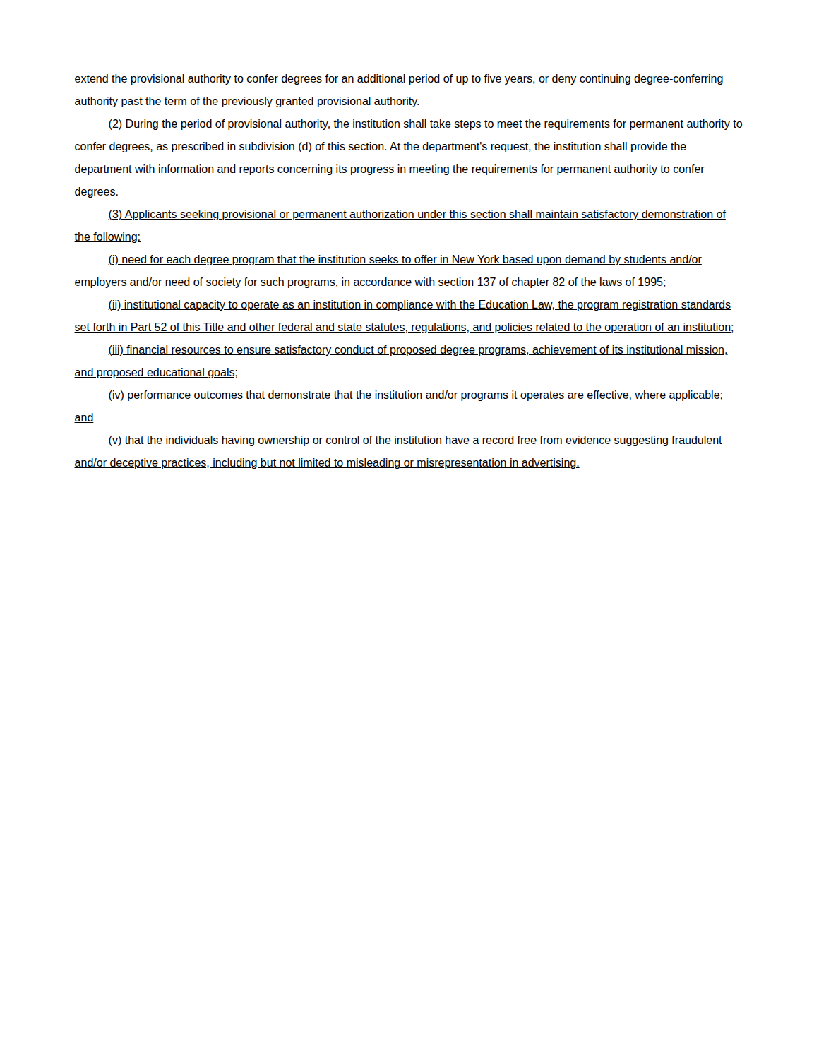extend the provisional authority to confer degrees for an additional period of up to five years, or deny continuing degree-conferring authority past the term of the previously granted provisional authority.
(2) During the period of provisional authority, the institution shall take steps to meet the requirements for permanent authority to confer degrees, as prescribed in subdivision (d) of this section. At the department's request, the institution shall provide the department with information and reports concerning its progress in meeting the requirements for permanent authority to confer degrees.
(3) Applicants seeking provisional or permanent authorization under this section shall maintain satisfactory demonstration of the following:
(i) need for each degree program that the institution seeks to offer in New York based upon demand by students and/or employers and/or need of society for such programs, in accordance with section 137 of chapter 82 of the laws of 1995;
(ii) institutional capacity to operate as an institution in compliance with the Education Law, the program registration standards set forth in Part 52 of this Title and other federal and state statutes, regulations, and policies related to the operation of an institution;
(iii) financial resources to ensure satisfactory conduct of proposed degree programs, achievement of its institutional mission, and proposed educational goals;
(iv) performance outcomes that demonstrate that the institution and/or programs it operates are effective, where applicable; and
(v) that the individuals having ownership or control of the institution have a record free from evidence suggesting fraudulent and/or deceptive practices, including but not limited to misleading or misrepresentation in advertising.